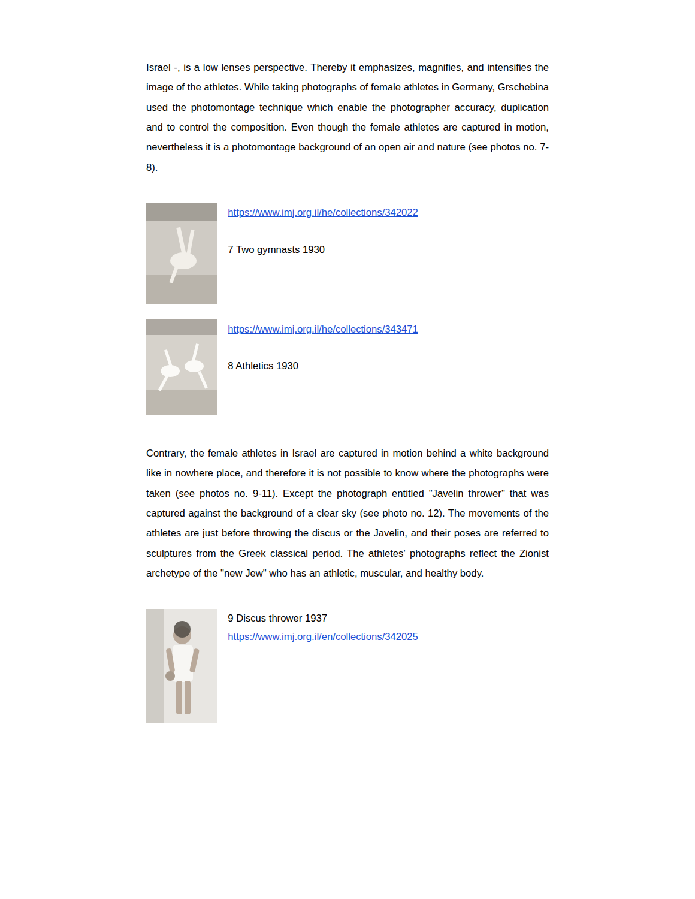Israel -, is a low lenses perspective. Thereby it emphasizes, magnifies, and intensifies the image of the athletes. While taking photographs of female athletes in Germany, Grschebina used the photomontage technique which enable the photographer accuracy, duplication and to control the composition. Even though the female athletes are captured in motion, nevertheless it is a photomontage background of an open air and nature (see photos no. 7-8).
https://www.imj.org.il/he/collections/342022
7 Two gymnasts 1930
https://www.imj.org.il/he/collections/343471
8 Athletics 1930
Contrary, the female athletes in Israel are captured in motion behind a white background like in nowhere place, and therefore it is not possible to know where the photographs were taken (see photos no. 9-11). Except the photograph entitled "Javelin thrower" that was captured against the background of a clear sky (see photo no. 12). The movements of the athletes are just before throwing the discus or the Javelin, and their poses are referred to sculptures from the Greek classical period. The athletes' photographs reflect the Zionist archetype of the "new Jew" who has an athletic, muscular, and healthy body.
9 Discus thrower 1937
https://www.imj.org.il/en/collections/342025